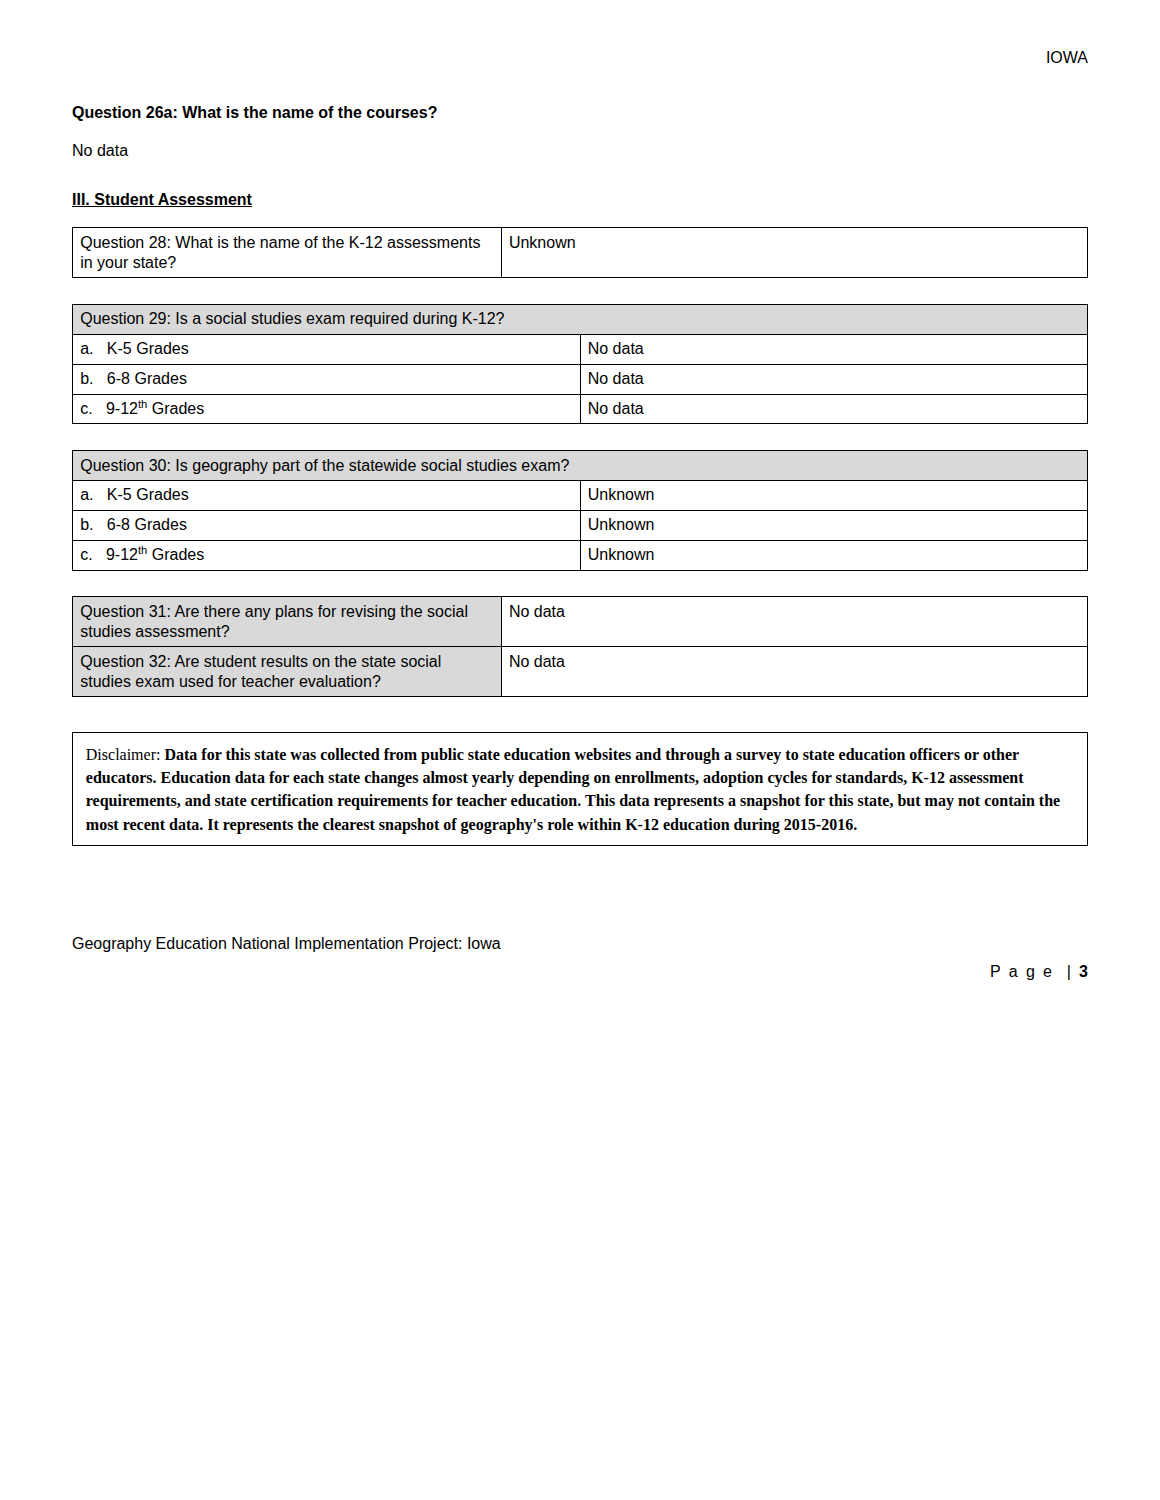IOWA
Question 26a: What is the name of the courses?
No data
III. Student Assessment
| Question 28: What is the name of the K-12 assessments in your state? | Unknown |
| Question 29: Is a social studies exam required during K-12? |
| a. K-5 Grades | No data |
| b. 6-8 Grades | No data |
| c. 9-12 th Grades | No data |
| Question 30: Is geography part of the statewide social studies exam? |
| a. K-5 Grades | Unknown |
| b. 6-8 Grades | Unknown |
| c. 9-12 th Grades | Unknown |
| Question 31: Are there any plans for revising the social studies assessment? | No data |
| Question 32: Are student results on the state social studies exam used for teacher evaluation? | No data |
Disclaimer: Data for this state was collected from public state education websites and through a survey to state education officers or other educators. Education data for each state changes almost yearly depending on enrollments, adoption cycles for standards, K-12 assessment requirements, and state certification requirements for teacher education. This data represents a snapshot for this state, but may not contain the most recent data. It represents the clearest snapshot of geography's role within K-12 education during 2015-2016.
Geography Education National Implementation Project: Iowa
P a g e | 3